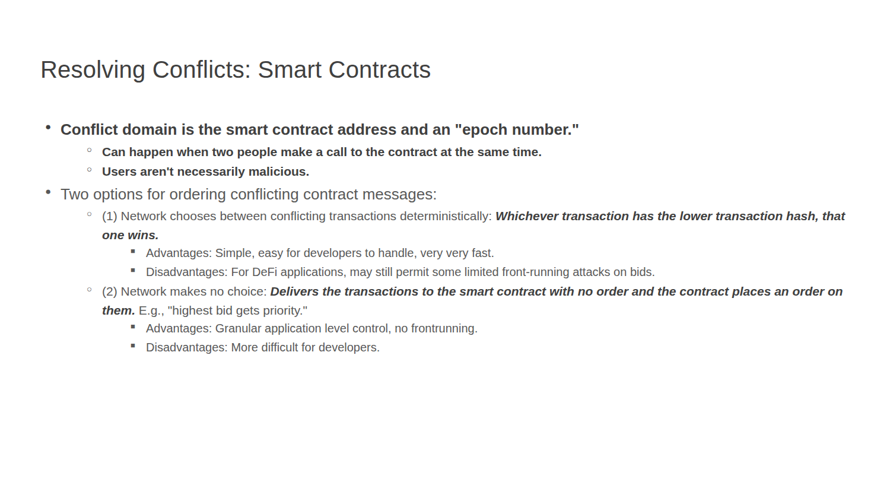Resolving Conflicts: Smart Contracts
Conflict domain is the smart contract address and an "epoch number."
Can happen when two people make a call to the contract at the same time.
Users aren't necessarily malicious.
Two options for ordering conflicting contract messages:
(1) Network chooses between conflicting transactions deterministically: Whichever transaction has the lower transaction hash, that one wins.
Advantages: Simple, easy for developers to handle, very very fast.
Disadvantages: For DeFi applications, may still permit some limited front-running attacks on bids.
(2) Network makes no choice: Delivers the transactions to the smart contract with no order and the contract places an order on them. E.g., "highest bid gets priority."
Advantages: Granular application level control, no frontrunning.
Disadvantages: More difficult for developers.